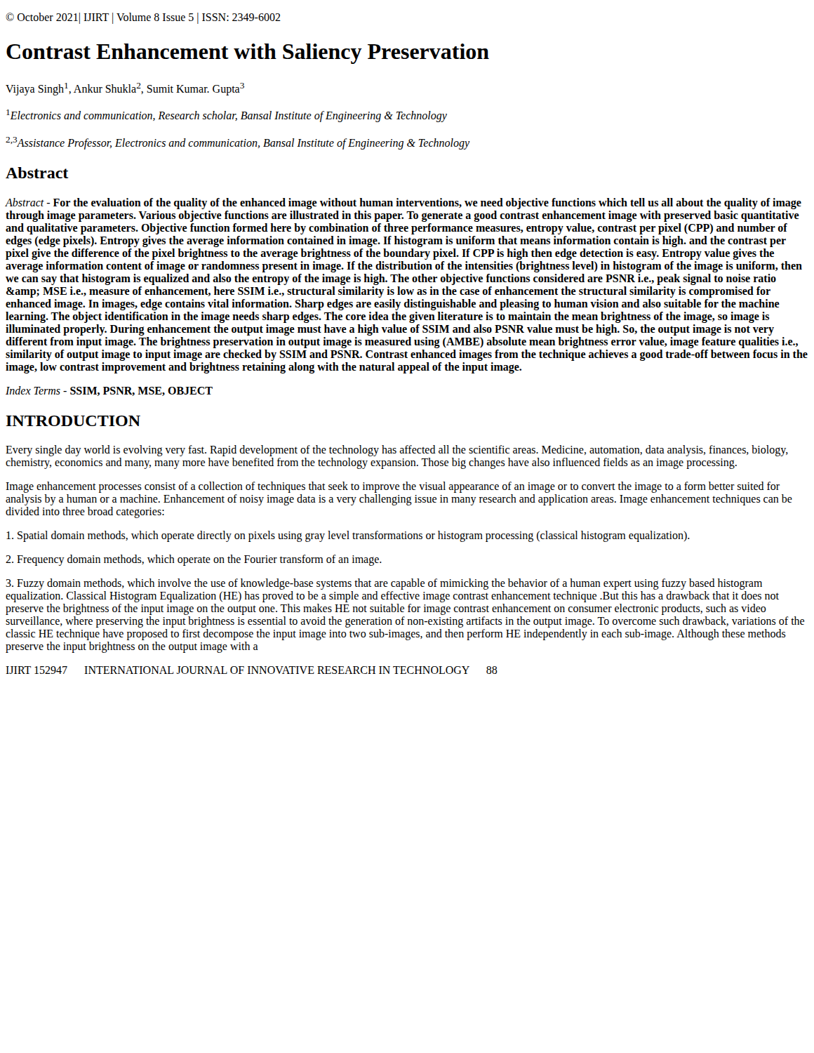© October 2021| IJIRT | Volume 8 Issue 5 | ISSN: 2349-6002
Contrast Enhancement with Saliency Preservation
Vijaya Singh1, Ankur Shukla2, Sumit Kumar. Gupta3
1Electronics and communication, Research scholar, Bansal Institute of Engineering & Technology
2,3Assistance Professor, Electronics and communication, Bansal Institute of Engineering & Technology
Abstract
Abstract - For the evaluation of the quality of the enhanced image without human interventions, we need objective functions which tell us all about the quality of image through image parameters. Various objective functions are illustrated in this paper. To generate a good contrast enhancement image with preserved basic quantitative and qualitative parameters. Objective function formed here by combination of three performance measures, entropy value, contrast per pixel (CPP) and number of edges (edge pixels). Entropy gives the average information contained in image. If histogram is uniform that means information contain is high. and the contrast per pixel give the difference of the pixel brightness to the average brightness of the boundary pixel. If CPP is high then edge detection is easy. Entropy value gives the average information content of image or randomness present in image. If the distribution of the intensities (brightness level) in histogram of the image is uniform, then we can say that histogram is equalized and also the entropy of the image is high. The other objective functions considered are PSNR i.e., peak signal to noise ratio &amp; MSE i.e., measure of enhancement, here SSIM i.e., structural similarity is low as in the case of enhancement the structural similarity is compromised for enhanced image. In images, edge contains vital information. Sharp edges are easily distinguishable and pleasing to human vision and also suitable for the machine learning. The object identification in the image needs sharp edges. The core idea the given literature is to maintain the mean brightness of the image, so image is illuminated properly. During enhancement the output image must have a high value of SSIM and also PSNR value must be high. So, the output image is not very different from input image. The brightness preservation in output image is measured using (AMBE) absolute mean brightness error value, image feature qualities i.e., similarity of output image to input image are checked by SSIM and PSNR. Contrast enhanced images from the technique achieves a good trade-off between focus in the image, low contrast improvement and brightness retaining along with the natural appeal of the input image.
Index Terms - SSIM, PSNR, MSE, OBJECT
INTRODUCTION
Every single day world is evolving very fast. Rapid development of the technology has affected all the scientific areas. Medicine, automation, data analysis, finances, biology, chemistry, economics and many, many more have benefited from the technology expansion. Those big changes have also influenced fields as an image processing.
Image enhancement processes consist of a collection of techniques that seek to improve the visual appearance of an image or to convert the image to a form better suited for analysis by a human or a machine. Enhancement of noisy image data is a very challenging issue in many research and application areas. Image enhancement techniques can be divided into three broad categories:
1. Spatial domain methods, which operate directly on pixels using gray level transformations or histogram processing (classical histogram equalization).
2. Frequency domain methods, which operate on the Fourier transform of an image.
3. Fuzzy domain methods, which involve the use of knowledge-base systems that are capable of mimicking the behavior of a human expert using fuzzy based histogram equalization. Classical Histogram Equalization (HE) has proved to be a simple and effective image contrast enhancement technique .But this has a drawback that it does not preserve the brightness of the input image on the output one. This makes HE not suitable for image contrast enhancement on consumer electronic products, such as video surveillance, where preserving the input brightness is essential to avoid the generation of non-existing artifacts in the output image. To overcome such drawback, variations of the classic HE technique have proposed to first decompose the input image into two sub-images, and then perform HE independently in each sub-image. Although these methods preserve the input brightness on the output image with a
IJIRT 152947 INTERNATIONAL JOURNAL OF INNOVATIVE RESEARCH IN TECHNOLOGY 88